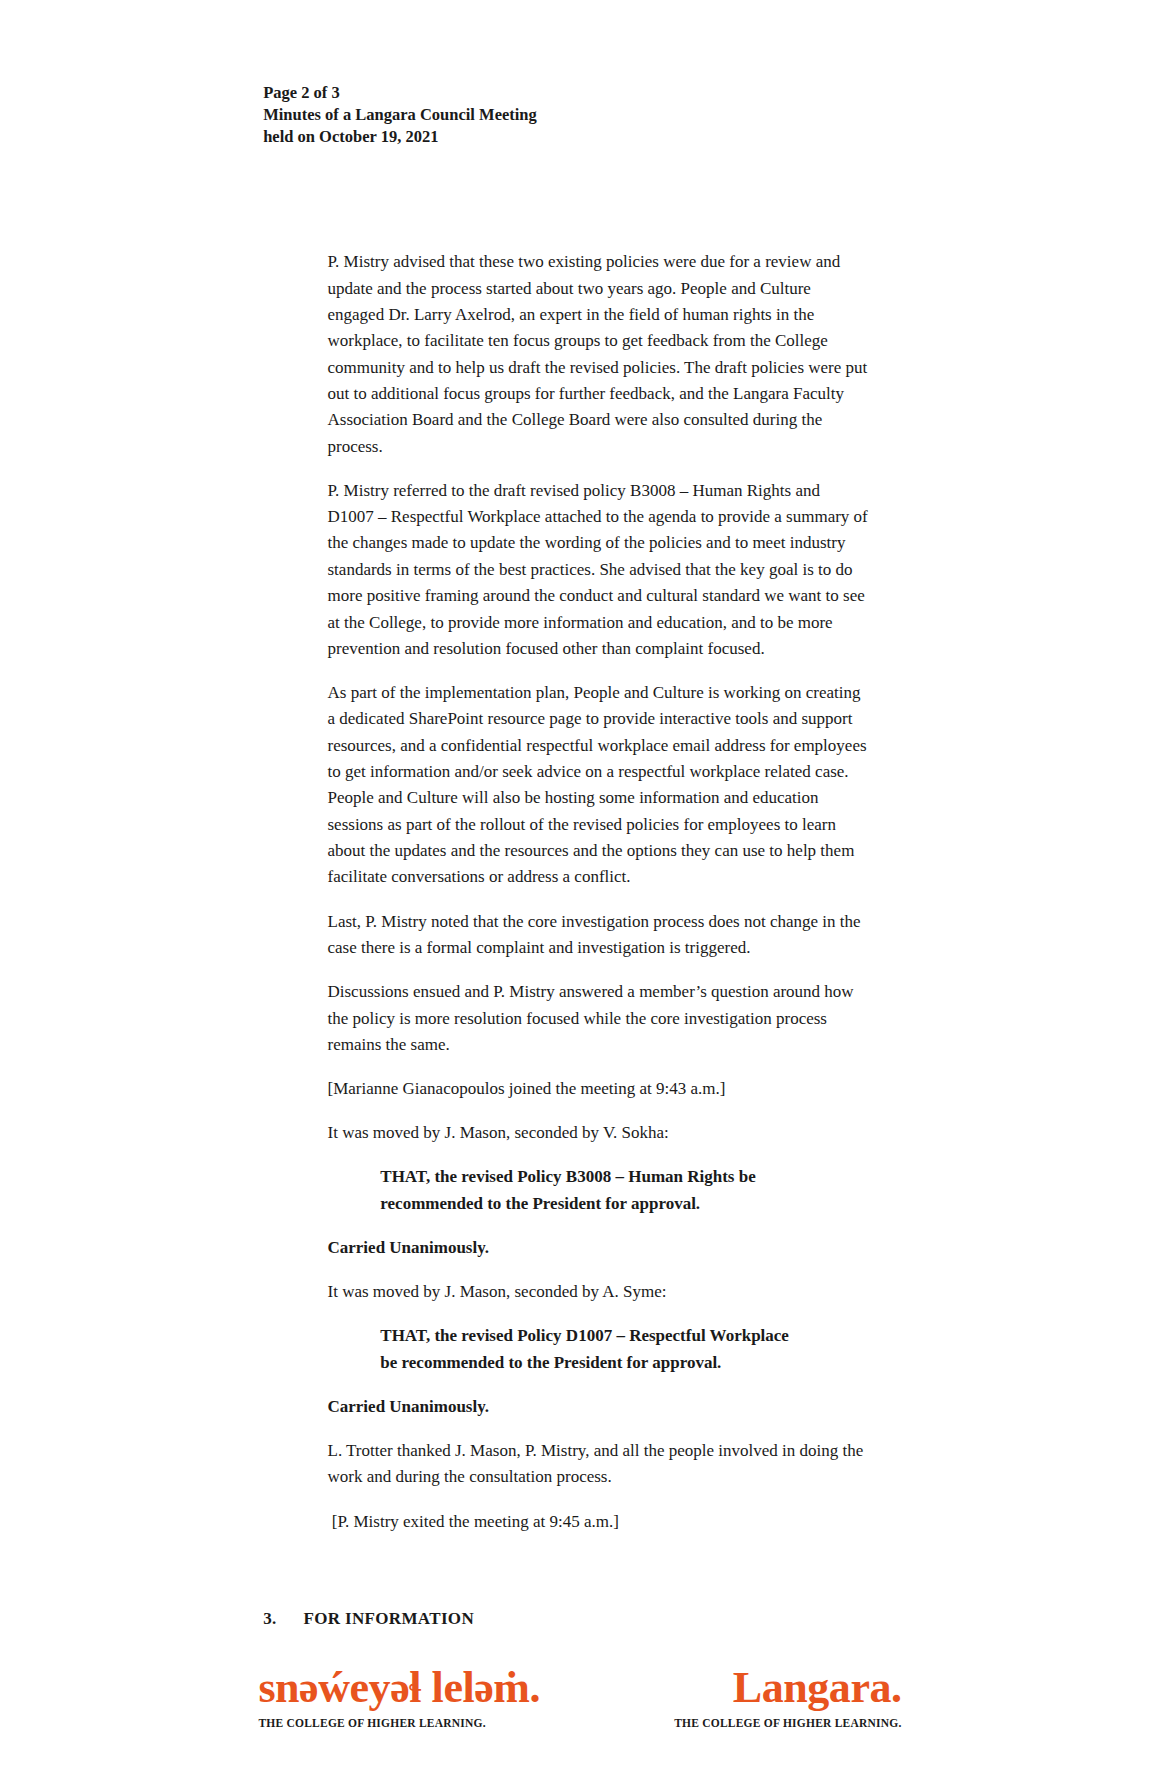Page 2 of 3
Minutes of a Langara Council Meeting
held on October 19, 2021
P. Mistry advised that these two existing policies were due for a review and update and the process started about two years ago. People and Culture engaged Dr. Larry Axelrod, an expert in the field of human rights in the workplace, to facilitate ten focus groups to get feedback from the College community and to help us draft the revised policies. The draft policies were put out to additional focus groups for further feedback, and the Langara Faculty Association Board and the College Board were also consulted during the process.
P. Mistry referred to the draft revised policy B3008 – Human Rights and D1007 – Respectful Workplace attached to the agenda to provide a summary of the changes made to update the wording of the policies and to meet industry standards in terms of the best practices. She advised that the key goal is to do more positive framing around the conduct and cultural standard we want to see at the College, to provide more information and education, and to be more prevention and resolution focused other than complaint focused.
As part of the implementation plan, People and Culture is working on creating a dedicated SharePoint resource page to provide interactive tools and support resources, and a confidential respectful workplace email address for employees to get information and/or seek advice on a respectful workplace related case. People and Culture will also be hosting some information and education sessions as part of the rollout of the revised policies for employees to learn about the updates and the resources and the options they can use to help them facilitate conversations or address a conflict.
Last, P. Mistry noted that the core investigation process does not change in the case there is a formal complaint and investigation is triggered.
Discussions ensued and P. Mistry answered a member’s question around how the policy is more resolution focused while the core investigation process remains the same.
[Marianne Gianacopoulos joined the meeting at 9:43 a.m.]
It was moved by J. Mason, seconded by V. Sokha:
THAT, the revised Policy B3008 – Human Rights be
recommended to the President for approval.
Carried Unanimously.
It was moved by J. Mason, seconded by A. Syme:
THAT, the revised Policy D1007 – Respectful Workplace
be recommended to the President for approval.
Carried Unanimously.
L. Trotter thanked J. Mason, P. Mistry, and all the people involved in doing the work and during the consultation process.
[P. Mistry exited the meeting at 9:45 a.m.]
3. FOR INFORMATION
snəẃeyəɬ leləṁ.
THE COLLEGE OF HIGHER LEARNING.
Langara.
THE COLLEGE OF HIGHER LEARNING.